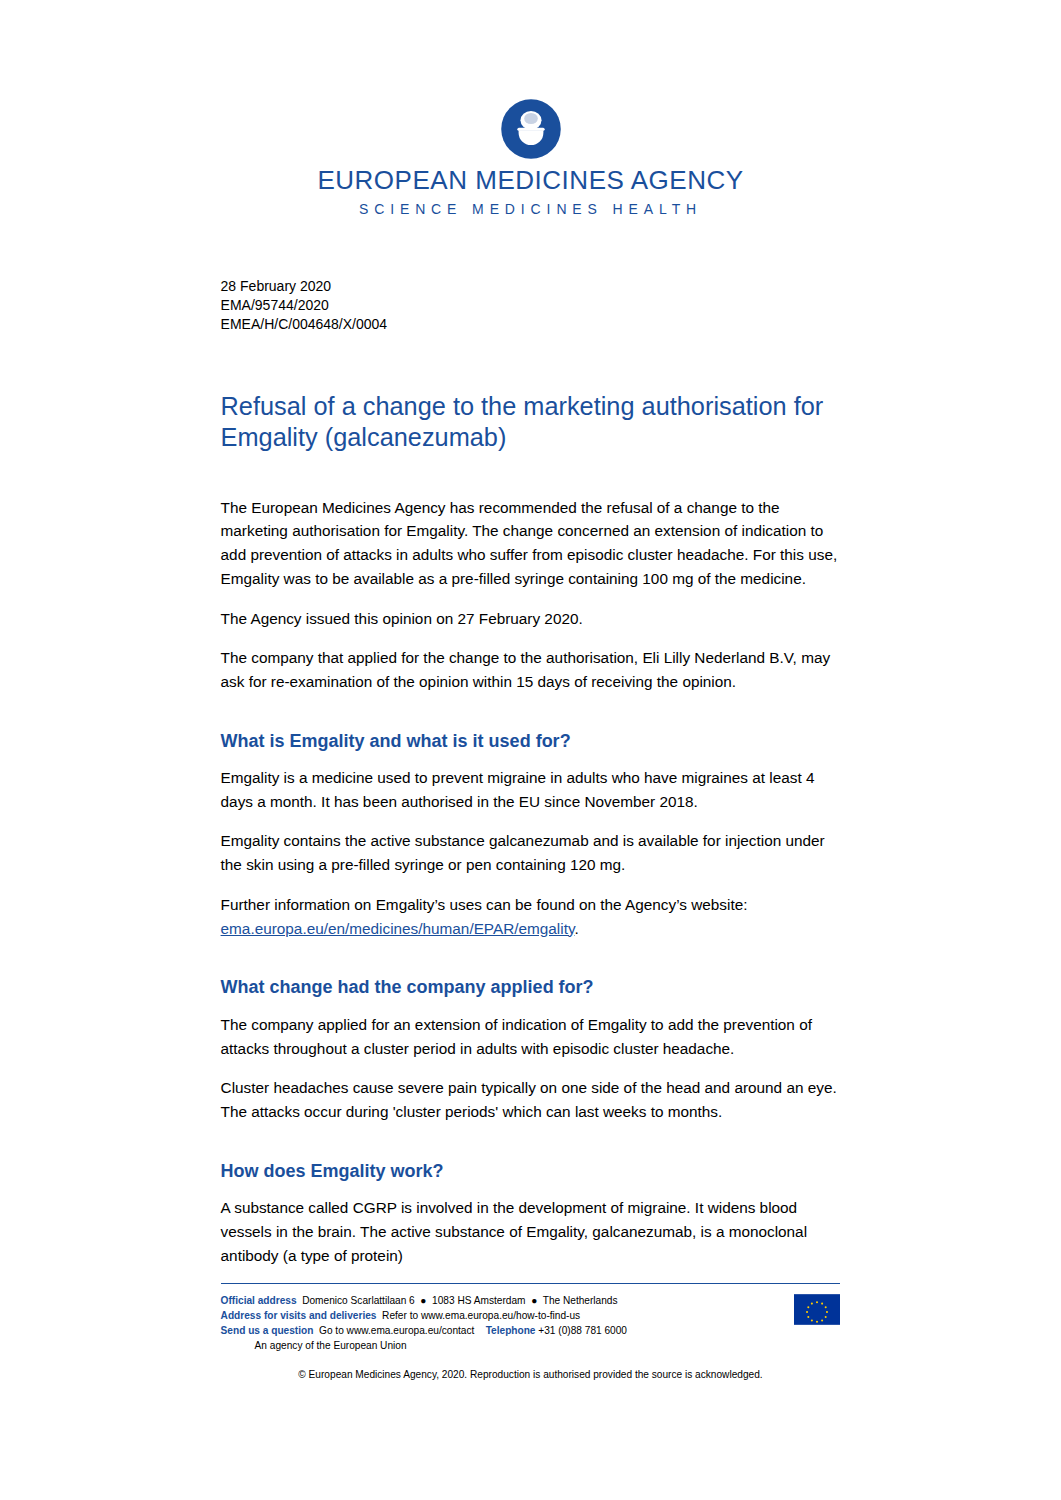EUROPEAN MEDICINES AGENCY
SCIENCE MEDICINES HEALTH
28 February 2020
EMA/95744/2020
EMEA/H/C/004648/X/0004
Refusal of a change to the marketing authorisation for Emgality (galcanezumab)
The European Medicines Agency has recommended the refusal of a change to the marketing authorisation for Emgality. The change concerned an extension of indication to add prevention of attacks in adults who suffer from episodic cluster headache. For this use, Emgality was to be available as a pre-filled syringe containing 100 mg of the medicine.
The Agency issued this opinion on 27 February 2020.
The company that applied for the change to the authorisation, Eli Lilly Nederland B.V, may ask for re-examination of the opinion within 15 days of receiving the opinion.
What is Emgality and what is it used for?
Emgality is a medicine used to prevent migraine in adults who have migraines at least 4 days a month. It has been authorised in the EU since November 2018.
Emgality contains the active substance galcanezumab and is available for injection under the skin using a pre-filled syringe or pen containing 120 mg.
Further information on Emgality’s uses can be found on the Agency’s website: ema.europa.eu/en/medicines/human/EPAR/emgality.
What change had the company applied for?
The company applied for an extension of indication of Emgality to add the prevention of attacks throughout a cluster period in adults with episodic cluster headache.
Cluster headaches cause severe pain typically on one side of the head and around an eye. The attacks occur during 'cluster periods' which can last weeks to months.
How does Emgality work?
A substance called CGRP is involved in the development of migraine. It widens blood vessels in the brain. The active substance of Emgality, galcanezumab, is a monoclonal antibody (a type of protein)
Official address Domenico Scarlattilaan 6 ● 1083 HS Amsterdam ● The Netherlands Address for visits and deliveries Refer to www.ema.europa.eu/how-to-find-us Send us a question Go to www.ema.europa.eu/contact Telephone +31 (0)88 781 6000 An agency of the European Union
© European Medicines Agency, 2020. Reproduction is authorised provided the source is acknowledged.